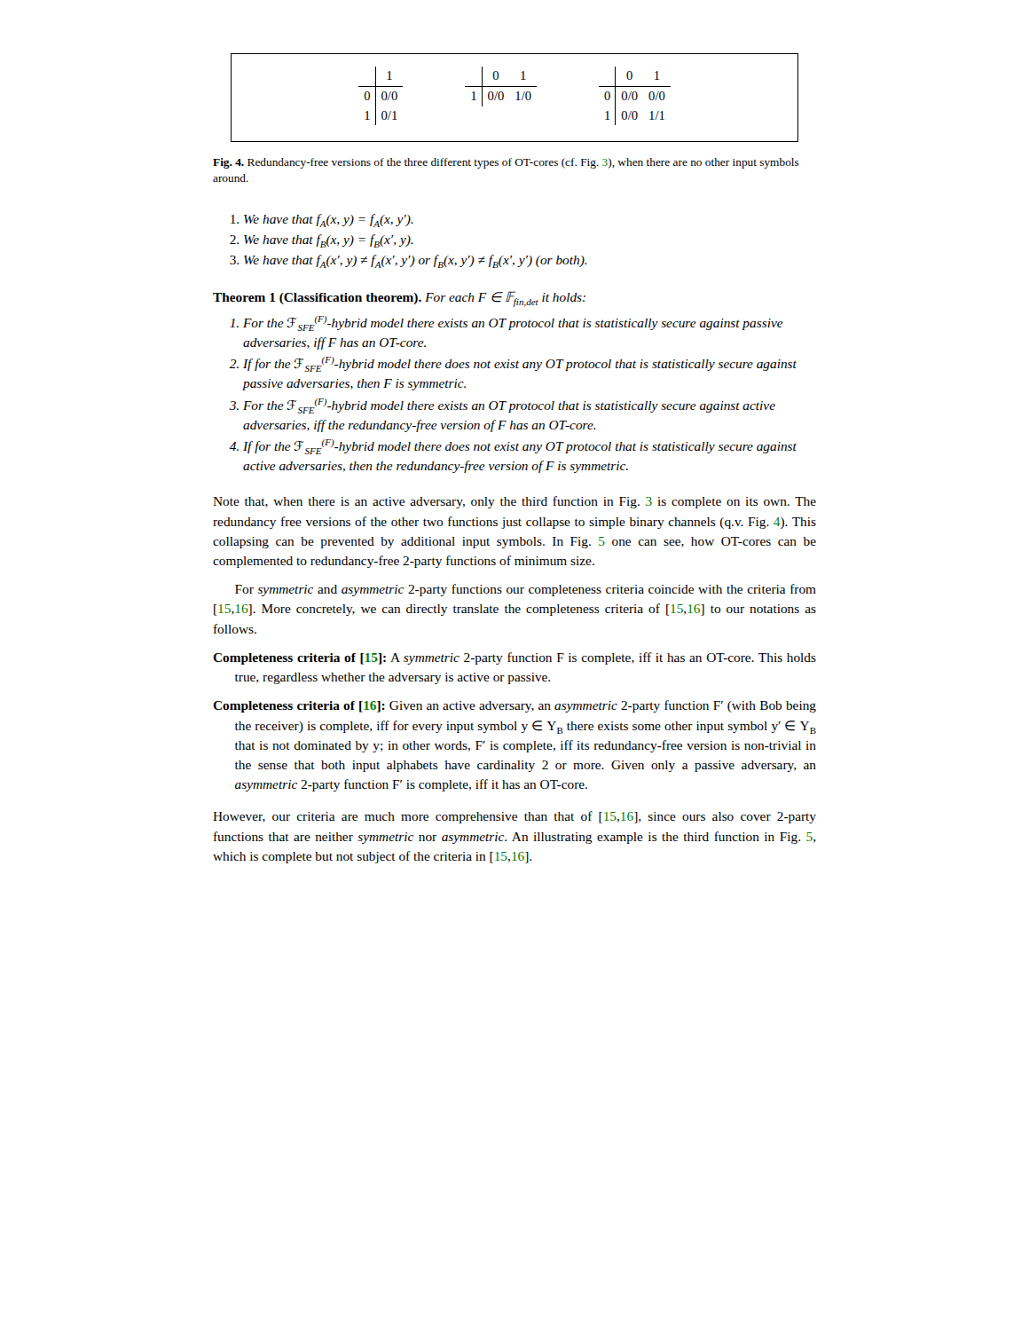| | 1 |
| 0 | 0/0 |
| 1 | 0/1 |
| | 0 | 1 |
| 1 | 0/0 | 1/0 |
| | 0 | 1 |
| 0 | 0/0 | 0/0 |
| 1 | 0/0 | 1/1 |
Fig. 4. Redundancy-free versions of the three different types of OT-cores (cf. Fig. 3), when there are no other input symbols around.
We have that fA(x, y) = fA(x, y′).
We have that fB(x, y) = fB(x′, y).
We have that fA(x′, y) ≠ fA(x′, y′) or fB(x, y′) ≠ fB(x′, y′) (or both).
Theorem 1 (Classification theorem).
For each F ∈ 𝔽fin,det it holds:
For the ℱSFE(F)-hybrid model there exists an OT protocol that is statistically secure against passive adversaries, iff F has an OT-core.
If for the ℱSFE(F)-hybrid model there does not exist any OT protocol that is statistically secure against passive adversaries, then F is symmetric.
For the ℱSFE(F)-hybrid model there exists an OT protocol that is statistically secure against active adversaries, iff the redundancy-free version of F has an OT-core.
If for the ℱSFE(F)-hybrid model there does not exist any OT protocol that is statistically secure against active adversaries, then the redundancy-free version of F is symmetric.
Note that, when there is an active adversary, only the third function in Fig. 3 is complete on its own. The redundancy free versions of the other two functions just collapse to simple binary channels (q.v. Fig. 4). This collapsing can be prevented by additional input symbols. In Fig. 5 one can see, how OT-cores can be complemented to redundancy-free 2-party functions of minimum size.
For symmetric and asymmetric 2-party functions our completeness criteria coincide with the criteria from [15,16]. More concretely, we can directly translate the completeness criteria of [15,16] to our notations as follows.
Completeness criteria of [15]: A symmetric 2-party function F is complete, iff it has an OT-core. This holds true, regardless whether the adversary is active or passive.
Completeness criteria of [16]: Given an active adversary, an asymmetric 2-party function F′ (with Bob being the receiver) is complete, iff for every input symbol y ∈ ΥB there exists some other input symbol y′ ∈ ΥB that is not dominated by y; in other words, F′ is complete, iff its redundancy-free version is non-trivial in the sense that both input alphabets have cardinality 2 or more. Given only a passive adversary, an asymmetric 2-party function F′ is complete, iff it has an OT-core.
However, our criteria are much more comprehensive than that of [15,16], since ours also cover 2-party functions that are neither symmetric nor asymmetric. An illustrating example is the third function in Fig. 5, which is complete but not subject of the criteria in [15,16].